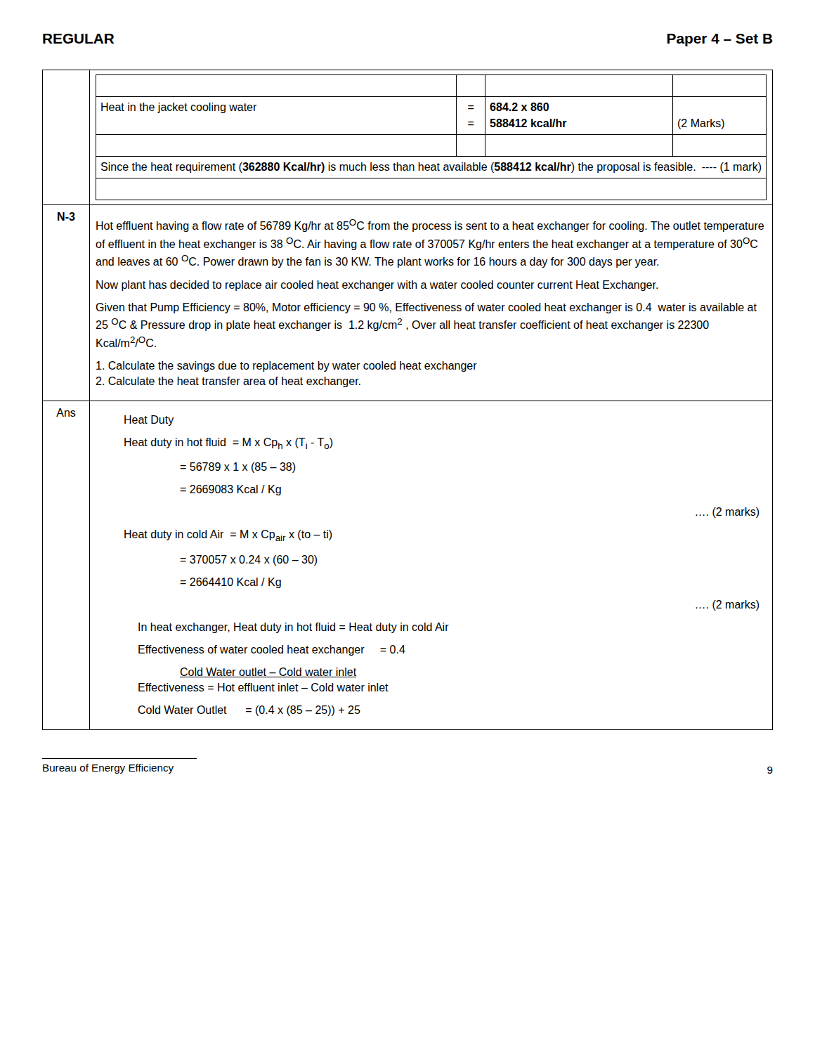REGULAR Paper 4 – Set B
| | / Heat in the jacket cooling water / = = / 684.2 x 860 588412 kcal/hr / (2 Marks) / / Since the heat requirement ( 362880 Kcal/hr) is much less than heat available ( 588412 kcal/hr ) the proposal is feasible. ---- (1 mark) / |
| N-3 | Hot effluent having a flow rate of 56789 Kg/hr at 85 O C from the process is sent to a heat exchanger for cooling. The outlet temperature of effluent in the heat exchanger is 38 O C. Air having a flow rate of 370057 Kg/hr enters the heat exchanger at a temperature of 30 O C and leaves at 60 O C. Power drawn by the fan is 30 KW. The plant works for 16 hours a day for 300 days per year. Now plant has decided to replace air cooled heat exchanger with a water cooled counter current Heat Exchanger. Given that Pump Efficiency = 80%, Motor efficiency = 90 %, Effectiveness of water cooled heat exchanger is 0.4 water is available at 25 O C & Pressure drop in plate heat exchanger is 1.2 kg/cm 2 , Over all heat transfer coefficient of heat exchanger is 22300 Kcal/m 2 / O C. 1. Calculate the savings due to replacement by water cooled heat exchanger 2. Calculate the heat transfer area of heat exchanger. |
| Ans | Heat Duty Heat duty in hot fluid = M x Cp h x (T i - T o ) = 56789 x 1 x (85 – 38) = 2669083 Kcal / Kg …. (2 marks) Heat duty in cold Air = M x Cp air x (to – ti) = 370057 x 0.24 x (60 – 30) = 2664410 Kcal / Kg …. (2 marks) In heat exchanger, Heat duty in hot fluid = Heat duty in cold Air Effectiveness of water cooled heat exchanger = 0.4 Cold Water outlet – Cold water inlet Effectiveness = Hot effluent inlet – Cold water inlet Cold Water Outlet = (0.4 x (85 – 25)) + 25 |
Bureau of Energy Efficiency
9